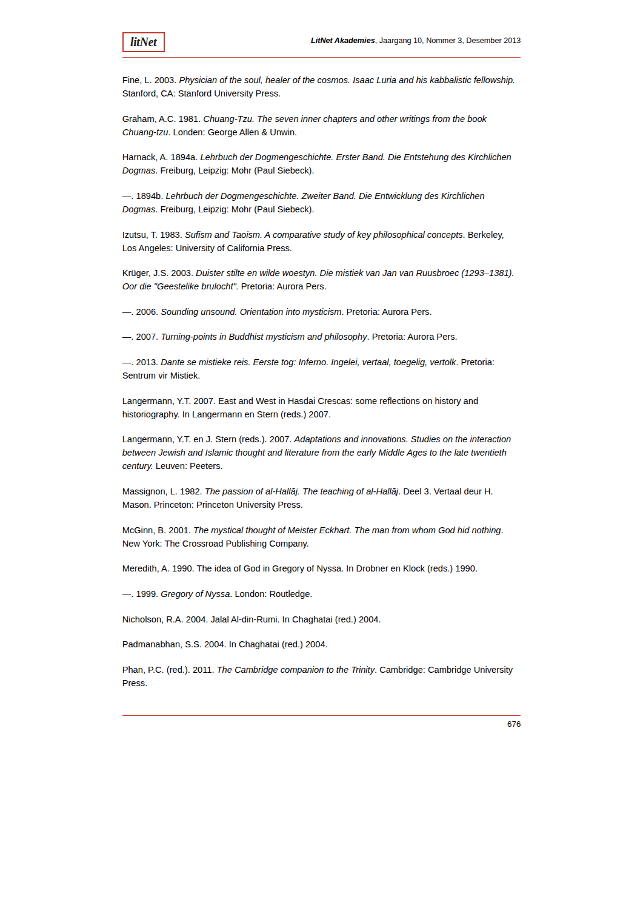lit Net
LitNet Akademies, Jaargang 10, Nommer 3, Desember 2013
Fine, L. 2003. Physician of the soul, healer of the cosmos. Isaac Luria and his kabbalistic fellowship. Stanford, CA: Stanford University Press.
Graham, A.C. 1981. Chuang-Tzu. The seven inner chapters and other writings from the book Chuang-tzu. Londen: George Allen & Unwin.
Harnack, A. 1894a. Lehrbuch der Dogmengeschichte. Erster Band. Die Entstehung des Kirchlichen Dogmas. Freiburg, Leipzig: Mohr (Paul Siebeck).
—. 1894b. Lehrbuch der Dogmengeschichte. Zweiter Band. Die Entwicklung des Kirchlichen Dogmas. Freiburg, Leipzig: Mohr (Paul Siebeck).
Izutsu, T. 1983. Sufism and Taoism. A comparative study of key philosophical concepts. Berkeley, Los Angeles: University of California Press.
Krüger, J.S. 2003. Duister stilte en wilde woestyn. Die mistiek van Jan van Ruusbroec (1293–1381). Oor die "Geestelike brulocht". Pretoria: Aurora Pers.
—. 2006. Sounding unsound. Orientation into mysticism. Pretoria: Aurora Pers.
—. 2007. Turning-points in Buddhist mysticism and philosophy. Pretoria: Aurora Pers.
—. 2013. Dante se mistieke reis. Eerste tog: Inferno. Ingelei, vertaal, toegelig, vertolk. Pretoria: Sentrum vir Mistiek.
Langermann, Y.T. 2007. East and West in Hasdai Crescas: some reflections on history and historiography. In Langermann en Stern (reds.) 2007.
Langermann, Y.T. en J. Stern (reds.). 2007. Adaptations and innovations. Studies on the interaction between Jewish and Islamic thought and literature from the early Middle Ages to the late twentieth century. Leuven: Peeters.
Massignon, L. 1982. The passion of al-Hallāj. The teaching of al-Hallāj. Deel 3. Vertaal deur H. Mason. Princeton: Princeton University Press.
McGinn, B. 2001. The mystical thought of Meister Eckhart. The man from whom God hid nothing. New York: The Crossroad Publishing Company.
Meredith, A. 1990. The idea of God in Gregory of Nyssa. In Drobner en Klock (reds.) 1990.
—. 1999. Gregory of Nyssa. London: Routledge.
Nicholson, R.A. 2004. Jalal Al-din-Rumi. In Chaghatai (red.) 2004.
Padmanabhan, S.S. 2004. In Chaghatai (red.) 2004.
Phan, P.C. (red.). 2011. The Cambridge companion to the Trinity. Cambridge: Cambridge University Press.
676